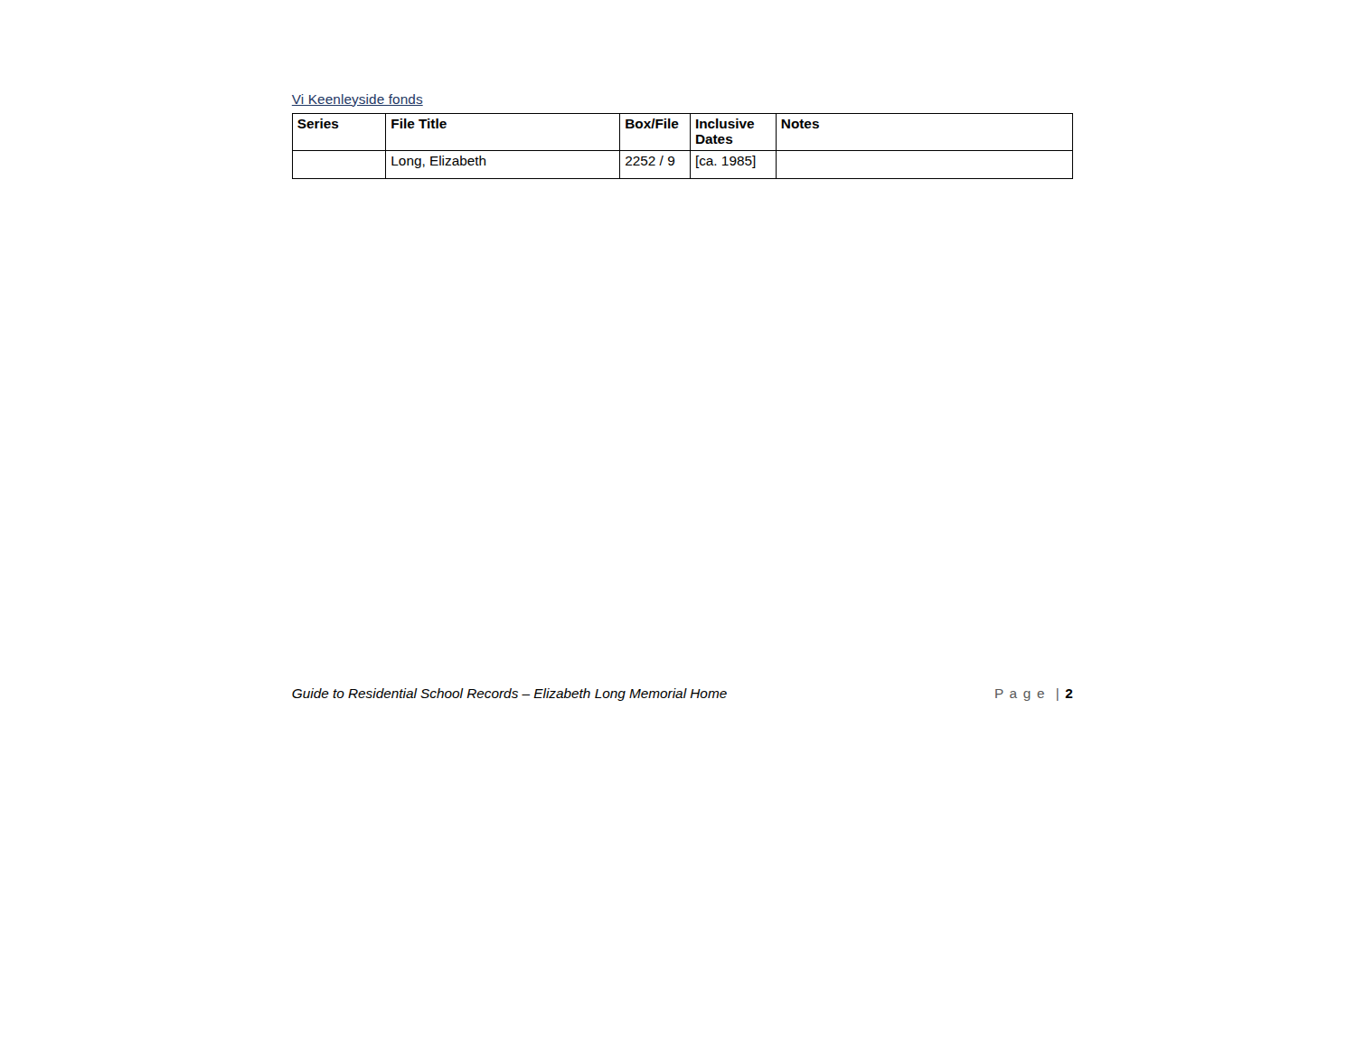Vi Keenleyside fonds
| Series | File Title | Box/File | Inclusive Dates | Notes |
| --- | --- | --- | --- | --- |
| | Long, Elizabeth | 2252 / 9 | [ca. 1985] | |
Guide to Residential School Records – Elizabeth Long Memorial Home
P a g e | 2